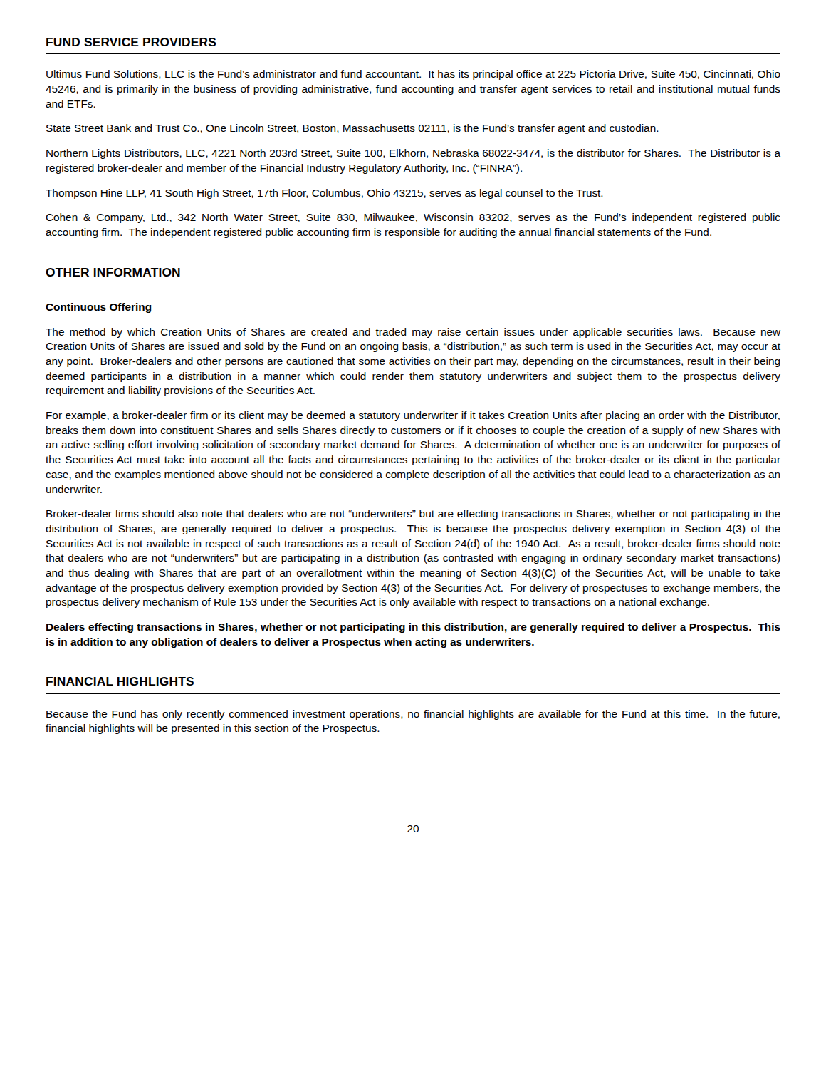FUND SERVICE PROVIDERS
Ultimus Fund Solutions, LLC is the Fund’s administrator and fund accountant. It has its principal office at 225 Pictoria Drive, Suite 450, Cincinnati, Ohio 45246, and is primarily in the business of providing administrative, fund accounting and transfer agent services to retail and institutional mutual funds and ETFs.
State Street Bank and Trust Co., One Lincoln Street, Boston, Massachusetts 02111, is the Fund’s transfer agent and custodian.
Northern Lights Distributors, LLC, 4221 North 203rd Street, Suite 100, Elkhorn, Nebraska 68022-3474, is the distributor for Shares. The Distributor is a registered broker-dealer and member of the Financial Industry Regulatory Authority, Inc. (“FINRA”).
Thompson Hine LLP, 41 South High Street, 17th Floor, Columbus, Ohio 43215, serves as legal counsel to the Trust.
Cohen & Company, Ltd., 342 North Water Street, Suite 830, Milwaukee, Wisconsin 83202, serves as the Fund’s independent registered public accounting firm. The independent registered public accounting firm is responsible for auditing the annual financial statements of the Fund.
OTHER INFORMATION
Continuous Offering
The method by which Creation Units of Shares are created and traded may raise certain issues under applicable securities laws. Because new Creation Units of Shares are issued and sold by the Fund on an ongoing basis, a “distribution,” as such term is used in the Securities Act, may occur at any point. Broker-dealers and other persons are cautioned that some activities on their part may, depending on the circumstances, result in their being deemed participants in a distribution in a manner which could render them statutory underwriters and subject them to the prospectus delivery requirement and liability provisions of the Securities Act.
For example, a broker-dealer firm or its client may be deemed a statutory underwriter if it takes Creation Units after placing an order with the Distributor, breaks them down into constituent Shares and sells Shares directly to customers or if it chooses to couple the creation of a supply of new Shares with an active selling effort involving solicitation of secondary market demand for Shares. A determination of whether one is an underwriter for purposes of the Securities Act must take into account all the facts and circumstances pertaining to the activities of the broker-dealer or its client in the particular case, and the examples mentioned above should not be considered a complete description of all the activities that could lead to a characterization as an underwriter.
Broker-dealer firms should also note that dealers who are not “underwriters” but are effecting transactions in Shares, whether or not participating in the distribution of Shares, are generally required to deliver a prospectus. This is because the prospectus delivery exemption in Section 4(3) of the Securities Act is not available in respect of such transactions as a result of Section 24(d) of the 1940 Act. As a result, broker-dealer firms should note that dealers who are not “underwriters” but are participating in a distribution (as contrasted with engaging in ordinary secondary market transactions) and thus dealing with Shares that are part of an overallotment within the meaning of Section 4(3)(C) of the Securities Act, will be unable to take advantage of the prospectus delivery exemption provided by Section 4(3) of the Securities Act. For delivery of prospectuses to exchange members, the prospectus delivery mechanism of Rule 153 under the Securities Act is only available with respect to transactions on a national exchange.
Dealers effecting transactions in Shares, whether or not participating in this distribution, are generally required to deliver a Prospectus. This is in addition to any obligation of dealers to deliver a Prospectus when acting as underwriters.
FINANCIAL HIGHLIGHTS
Because the Fund has only recently commenced investment operations, no financial highlights are available for the Fund at this time. In the future, financial highlights will be presented in this section of the Prospectus.
20